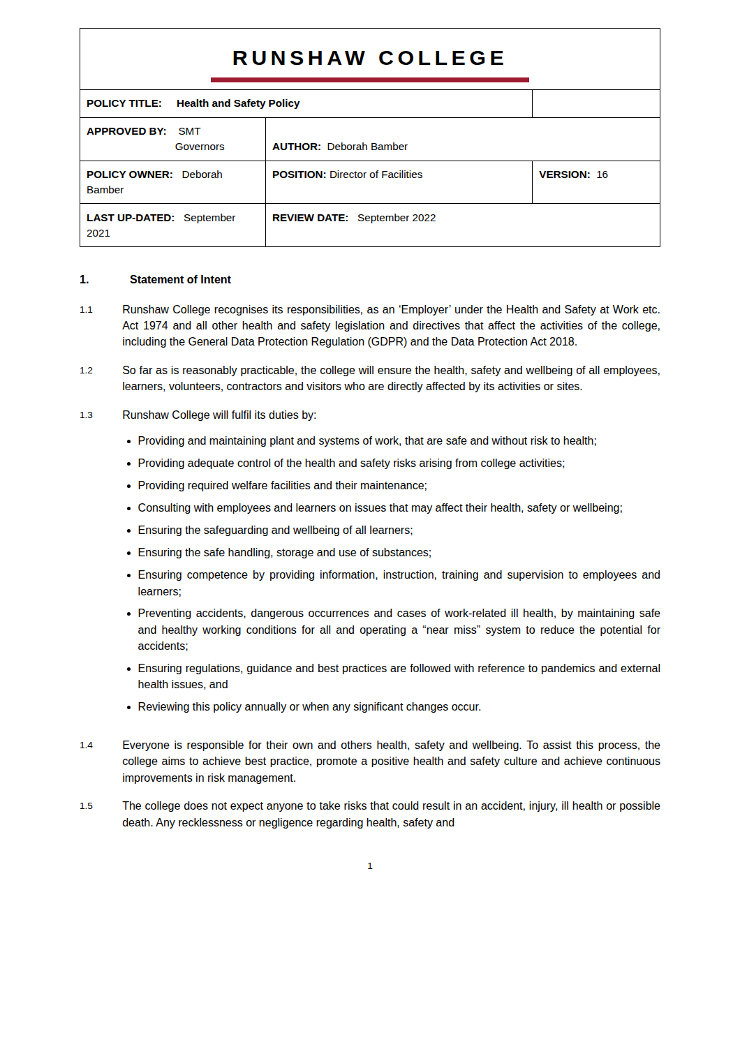RUNSHAW COLLEGE
| POLICY TITLE: Health and Safety Policy | |
| APPROVED BY: SMT Governors | AUTHOR: Deborah Bamber |
| POLICY OWNER: Deborah Bamber | POSITION: Director of Facilities | VERSION: 16 |
| LAST UP-DATED: September 2021 | REVIEW DATE: September 2022 |
1. Statement of Intent
1.1
Runshaw College recognises its responsibilities, as an ‘Employer’ under the Health and Safety at Work etc. Act 1974 and all other health and safety legislation and directives that affect the activities of the college, including the General Data Protection Regulation (GDPR) and the Data Protection Act 2018.
1.2
So far as is reasonably practicable, the college will ensure the health, safety and wellbeing of all employees, learners, volunteers, contractors and visitors who are directly affected by its activities or sites.
1.3
Runshaw College will fulfil its duties by:
Providing and maintaining plant and systems of work, that are safe and without risk to health;
Providing adequate control of the health and safety risks arising from college activities;
Providing required welfare facilities and their maintenance;
Consulting with employees and learners on issues that may affect their health, safety or wellbeing;
Ensuring the safeguarding and wellbeing of all learners;
Ensuring the safe handling, storage and use of substances;
Ensuring competence by providing information, instruction, training and supervision to employees and learners;
Preventing accidents, dangerous occurrences and cases of work-related ill health, by maintaining safe and healthy working conditions for all and operating a “near miss” system to reduce the potential for accidents;
Ensuring regulations, guidance and best practices are followed with reference to pandemics and external health issues, and
Reviewing this policy annually or when any significant changes occur.
1.4
Everyone is responsible for their own and others health, safety and wellbeing. To assist this process, the college aims to achieve best practice, promote a positive health and safety culture and achieve continuous improvements in risk management.
1.5
The college does not expect anyone to take risks that could result in an accident, injury, ill health or possible death. Any recklessness or negligence regarding health, safety and
1